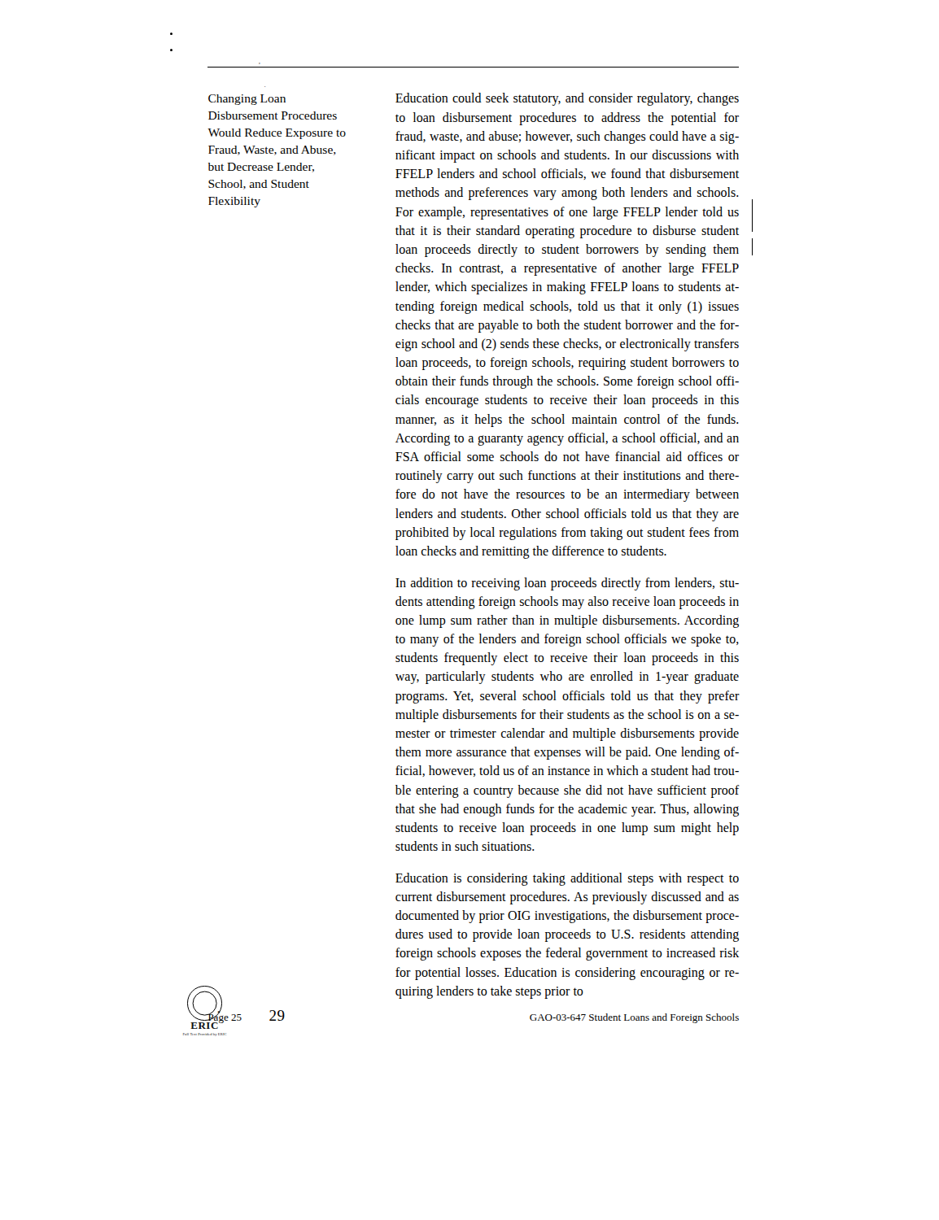, .
Changing Loan
Disbursement Procedures
Would Reduce Exposure to
Fraud, Waste, and Abuse,
but Decrease Lender,
School, and Student
Flexibility
Education could seek statutory, and consider regulatory, changes to loan disbursement procedures to address the potential for fraud, waste, and abuse; however, such changes could have a significant impact on schools and students. In our discussions with FFELP lenders and school officials, we found that disbursement methods and preferences vary among both lenders and schools. For example, representatives of one large FFELP lender told us that it is their standard operating procedure to disburse student loan proceeds directly to student borrowers by sending them checks. In contrast, a representative of another large FFELP lender, which specializes in making FFELP loans to students attending foreign medical schools, told us that it only (1) issues checks that are payable to both the student borrower and the foreign school and (2) sends these checks, or electronically transfers loan proceeds, to foreign schools, requiring student borrowers to obtain their funds through the schools. Some foreign school officials encourage students to receive their loan proceeds in this manner, as it helps the school maintain control of the funds. According to a guaranty agency official, a school official, and an FSA official some schools do not have financial aid offices or routinely carry out such functions at their institutions and therefore do not have the resources to be an intermediary between lenders and students. Other school officials told us that they are prohibited by local regulations from taking out student fees from loan checks and remitting the difference to students.
In addition to receiving loan proceeds directly from lenders, students attending foreign schools may also receive loan proceeds in one lump sum rather than in multiple disbursements. According to many of the lenders and foreign school officials we spoke to, students frequently elect to receive their loan proceeds in this way, particularly students who are enrolled in 1-year graduate programs. Yet, several school officials told us that they prefer multiple disbursements for their students as the school is on a semester or trimester calendar and multiple disbursements provide them more assurance that expenses will be paid. One lending official, however, told us of an instance in which a student had trouble entering a country because she did not have sufficient proof that she had enough funds for the academic year. Thus, allowing students to receive loan proceeds in one lump sum might help students in such situations.
Education is considering taking additional steps with respect to current disbursement procedures. As previously discussed and as documented by prior OIG investigations, the disbursement procedures used to provide loan proceeds to U.S. residents attending foreign schools exposes the federal government to increased risk for potential losses. Education is considering encouraging or requiring lenders to take steps prior to
Page 25 29 GAO-03-647 Student Loans and Foreign Schools
•
ERIC
Full Text Provided by ERIC